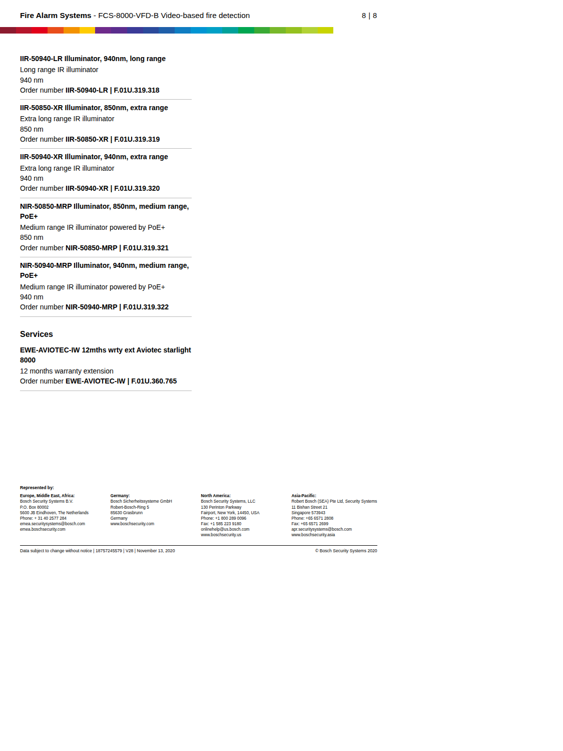Fire Alarm Systems - FCS-8000-VFD-B Video-based fire detection
8 | 8
IIR-50940-LR Illuminator, 940nm, long range
Long range IR illuminator
940 nm
Order number IIR-50940-LR | F.01U.319.318
IIR-50850-XR Illuminator, 850nm, extra range
Extra long range IR illuminator
850 nm
Order number IIR-50850-XR | F.01U.319.319
IIR-50940-XR Illuminator, 940nm, extra range
Extra long range IR illuminator
940 nm
Order number IIR-50940-XR | F.01U.319.320
NIR-50850-MRP Illuminator, 850nm, medium range, PoE+
Medium range IR illuminator powered by PoE+
850 nm
Order number NIR-50850-MRP | F.01U.319.321
NIR-50940-MRP Illuminator, 940nm, medium range, PoE+
Medium range IR illuminator powered by PoE+
940 nm
Order number NIR-50940-MRP | F.01U.319.322
Services
EWE-AVIOTEC-IW 12mths wrty ext Aviotec starlight 8000
12 months warranty extension
Order number EWE-AVIOTEC-IW | F.01U.360.765
Represented by:
Europe, Middle East, Africa:
Bosch Security Systems B.V.
P.O. Box 80002
5600 JB Eindhoven, The Netherlands
Phone: + 31 40 2577 284
emea.securitysystems@bosch.com
emea.boschsecurity.com
Germany:
Bosch Sicherheitssysteme GmbH
Robert-Bosch-Ring 5
85630 Grasbrunn
Germany
www.boschsecurity.com
North America:
Bosch Security Systems, LLC
130 Perinton Parkway
Fairport, New York, 14450, USA
Phone: +1 800 289 0096
Fax: +1 585 223 9180
onlinehelp@us.bosch.com
www.boschsecurity.us
Asia-Pacific:
Robert Bosch (SEA) Pte Ltd, Security Systems
11 Bishan Street 21
Singapore 573943
Phone: +65 6571 2808
Fax: +65 6571 2699
apr.securitysystems@bosch.com
www.boschsecurity.asia
Data subject to change without notice | 18757245579 | V28 | November 13, 2020
© Bosch Security Systems 2020